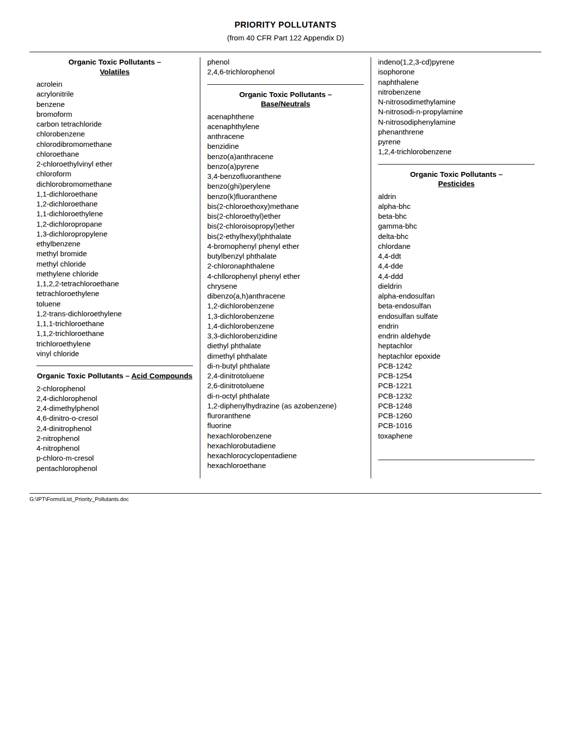PRIORITY POLLUTANTS
(from 40 CFR Part 122 Appendix D)
Organic Toxic Pollutants –
Volatiles
acrolein
acrylonitrile
benzene
bromoform
carbon tetrachloride
chlorobenzene
chlorodibromomethane
chloroethane
2-chloroethylvinyl ether
chloroform
dichlorobromomethane
1,1-dichloroethane
1,2-dichloroethane
1,1-dichloroethylene
1,2-dichloropropane
1,3-dichloropropylene
ethylbenzene
methyl bromide
methyl chloride
methylene chloride
1,1,2,2-tetrachloroethane
tetrachloroethylene
toluene
1,2-trans-dichloroethylene
1,1,1-trichloroethane
1,1,2-trichloroethane
trichloroethylene
vinyl chloride
Organic Toxic Pollutants – Acid Compounds
2-chlorophenol
2,4-dichlorophenol
2,4-dimethylphenol
4,6-dinitro-o-cresol
2,4-dinitrophenol
2-nitrophenol
4-nitrophenol
p-chloro-m-cresol
pentachlorophenol
phenol
2,4,6-trichlorophenol
Organic Toxic Pollutants –
Base/Neutrals
acenaphthene
acenaphthylene
anthracene
benzidine
benzo(a)anthracene
benzo(a)pyrene
3,4-benzofluoranthene
benzo(ghi)perylene
benzo(k)fluoranthene
bis(2-chloroethoxy)methane
bis(2-chloroethyl)ether
bis(2-chloroisopropyl)ether
bis(2-ethylhexyl)phthalate
4-bromophenyl phenyl ether
butylbenzyl phthalate
2-chloronaphthalene
4-chllorophenyl phenyl ether
chrysene
dibenzo(a,h)anthracene
1,2-dichlorobenzene
1,3-dichlorobenzene
1,4-dichlorobenzene
3,3-dichlorobenzidine
diethyl phthalate
dimethyl phthalate
di-n-butyl phthalate
2,4-dinitrotoluene
2,6-dinitrotoluene
di-n-octyl phthalate
1,2-diphenylhydrazine (as azobenzene)
fluroranthene
fluorine
hexachlorobenzene
hexachlorobutadiene
hexachlorocyclopentadiene
hexachloroethane
indeno(1,2,3-cd)pyrene
isophorone
naphthalene
nitrobenzene
N-nitrosodimethylamine
N-nitrosodi-n-propylamine
N-nitrosodiphenylamine
phenanthrene
pyrene
1,2,4-trichlorobenzene
Organic Toxic Pollutants –
Pesticides
aldrin
alpha-bhc
beta-bhc
gamma-bhc
delta-bhc
chlordane
4,4-ddt
4,4-dde
4,4-ddd
dieldrin
alpha-endosulfan
beta-endosulfan
endosulfan sulfate
endrin
endrin aldehyde
heptachlor
heptachlor epoxide
PCB-1242
PCB-1254
PCB-1221
PCB-1232
PCB-1248
PCB-1260
PCB-1016
toxaphene
G:\IPT\Forms\List_Priority_Pollutants.doc